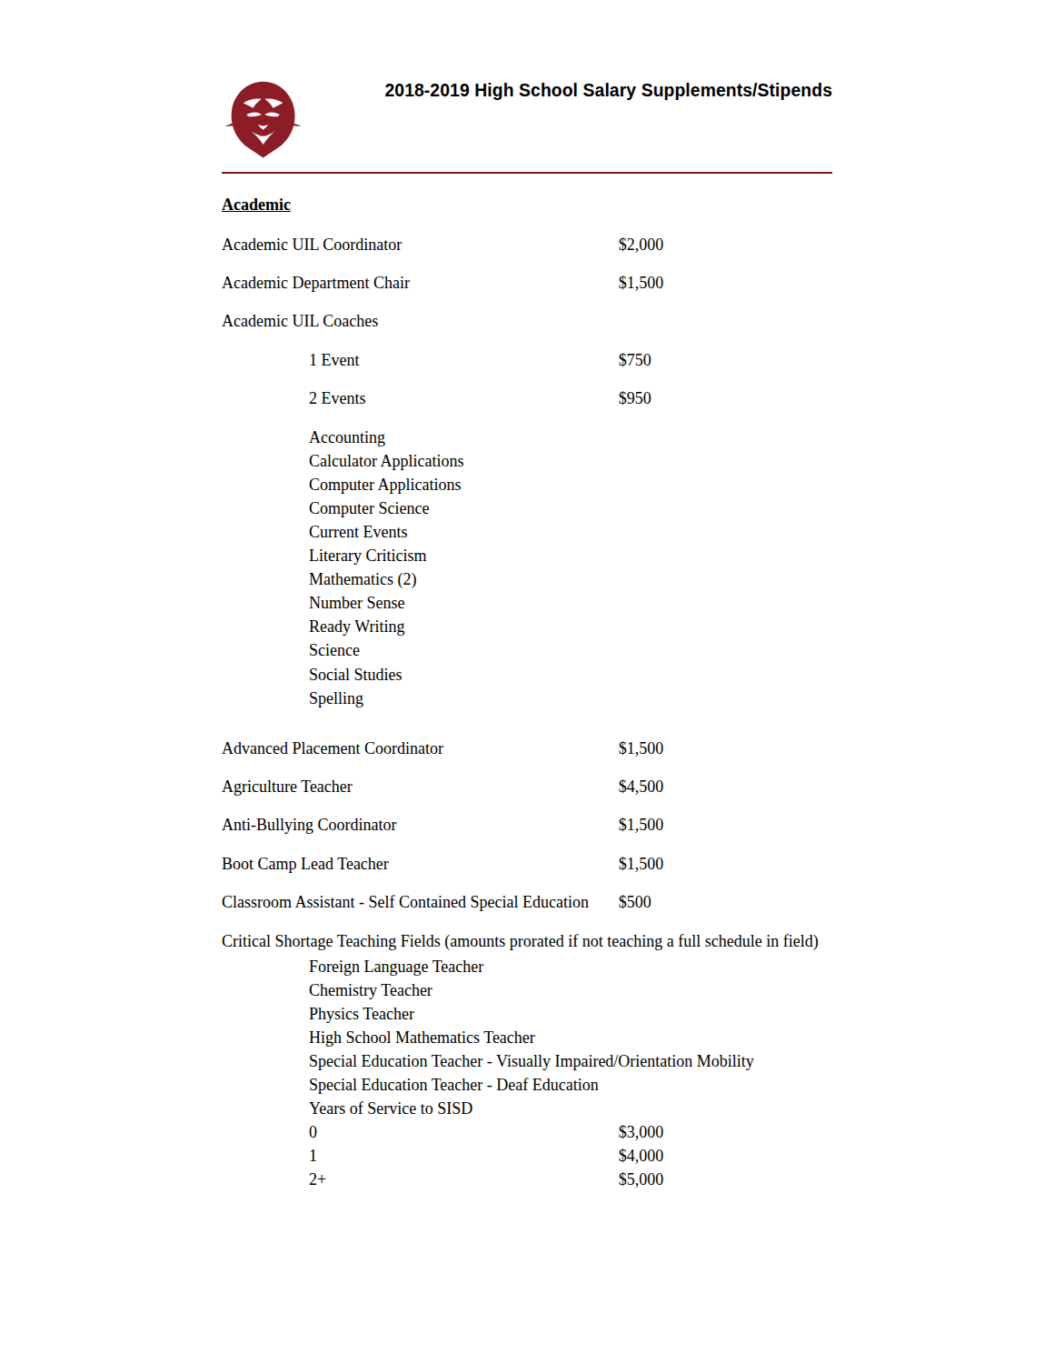2018-2019 High School Salary Supplements/Stipends
Academic
Academic UIL Coordinator
$2,000
Academic Department Chair
$1,500
Academic UIL Coaches
1 Event
$750
2 Events
$950
Accounting
Calculator Applications
Computer Applications
Computer Science
Current Events
Literary Criticism
Mathematics (2)
Number Sense
Ready Writing
Science
Social Studies
Spelling
Advanced Placement Coordinator
$1,500
Agriculture Teacher
$4,500
Anti-Bullying Coordinator
$1,500
Boot Camp Lead Teacher
$1,500
Classroom Assistant - Self Contained Special Education
$500
Critical Shortage Teaching Fields (amounts prorated if not teaching a full schedule in field)
Foreign Language Teacher
Chemistry Teacher
Physics Teacher
High School Mathematics Teacher
Special Education Teacher - Visually Impaired/Orientation Mobility
Special Education Teacher - Deaf Education
Years of Service to SISD
0$3,000
1$4,000
2+$5,000